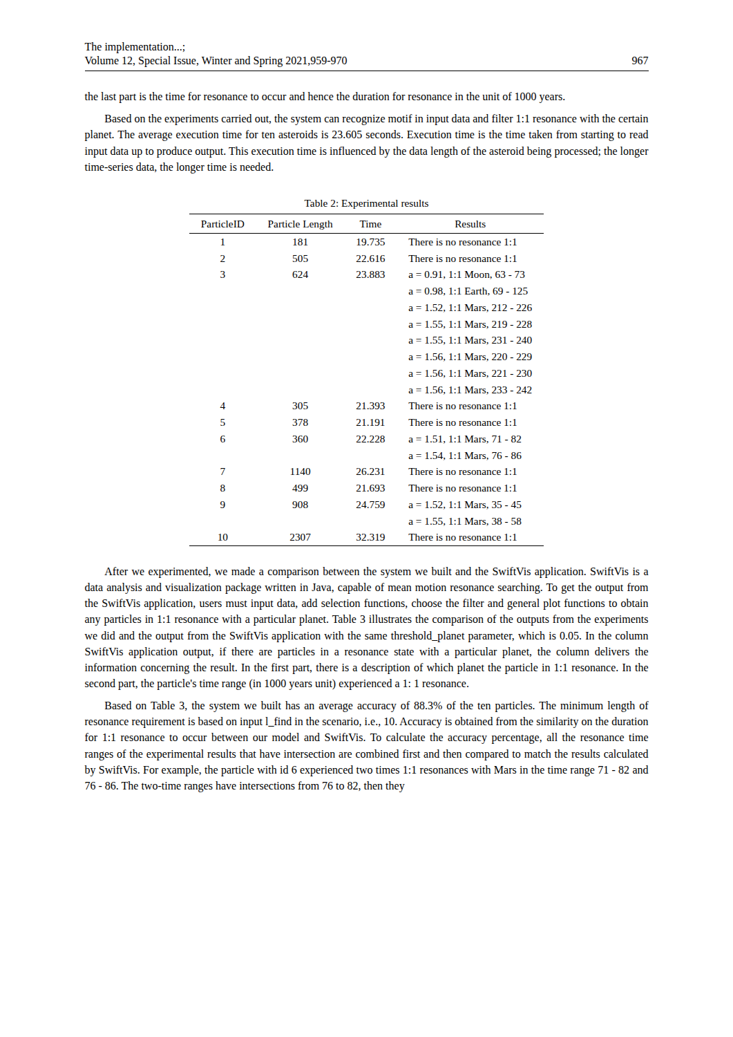The implementation...;
Volume 12, Special Issue, Winter and Spring 2021,959-970
967
the last part is the time for resonance to occur and hence the duration for resonance in the unit of 1000 years.
Based on the experiments carried out, the system can recognize motif in input data and filter 1:1 resonance with the certain planet. The average execution time for ten asteroids is 23.605 seconds. Execution time is the time taken from starting to read input data up to produce output. This execution time is influenced by the data length of the asteroid being processed; the longer time-series data, the longer time is needed.
Table 2: Experimental results
| ParticleID | Particle Length | Time | Results |
| --- | --- | --- | --- |
| 1 | 181 | 19.735 | There is no resonance 1:1 |
| 2 | 505 | 22.616 | There is no resonance 1:1 |
| 3 | 624 | 23.883 | a = 0.91, 1:1 Moon, 63 - 73 |
| | | | a = 0.98, 1:1 Earth, 69 - 125 |
| | | | a = 1.52, 1:1 Mars, 212 - 226 |
| | | | a = 1.55, 1:1 Mars, 219 - 228 |
| | | | a = 1.55, 1:1 Mars, 231 - 240 |
| | | | a = 1.56, 1:1 Mars, 220 - 229 |
| | | | a = 1.56, 1:1 Mars, 221 - 230 |
| | | | a = 1.56, 1:1 Mars, 233 - 242 |
| 4 | 305 | 21.393 | There is no resonance 1:1 |
| 5 | 378 | 21.191 | There is no resonance 1:1 |
| 6 | 360 | 22.228 | a = 1.51, 1:1 Mars, 71 - 82 |
| | | | a = 1.54, 1:1 Mars, 76 - 86 |
| 7 | 1140 | 26.231 | There is no resonance 1:1 |
| 8 | 499 | 21.693 | There is no resonance 1:1 |
| 9 | 908 | 24.759 | a = 1.52, 1:1 Mars, 35 - 45 |
| | | | a = 1.55, 1:1 Mars, 38 - 58 |
| 10 | 2307 | 32.319 | There is no resonance 1:1 |
After we experimented, we made a comparison between the system we built and the SwiftVis application. SwiftVis is a data analysis and visualization package written in Java, capable of mean motion resonance searching. To get the output from the SwiftVis application, users must input data, add selection functions, choose the filter and general plot functions to obtain any particles in 1:1 resonance with a particular planet. Table 3 illustrates the comparison of the outputs from the experiments we did and the output from the SwiftVis application with the same threshold_planet parameter, which is 0.05. In the column SwiftVis application output, if there are particles in a resonance state with a particular planet, the column delivers the information concerning the result. In the first part, there is a description of which planet the particle in 1:1 resonance. In the second part, the particle's time range (in 1000 years unit) experienced a 1: 1 resonance.
Based on Table 3, the system we built has an average accuracy of 88.3% of the ten particles. The minimum length of resonance requirement is based on input l_find in the scenario, i.e., 10. Accuracy is obtained from the similarity on the duration for 1:1 resonance to occur between our model and SwiftVis. To calculate the accuracy percentage, all the resonance time ranges of the experimental results that have intersection are combined first and then compared to match the results calculated by SwiftVis. For example, the particle with id 6 experienced two times 1:1 resonances with Mars in the time range 71 - 82 and 76 - 86. The two-time ranges have intersections from 76 to 82, then they